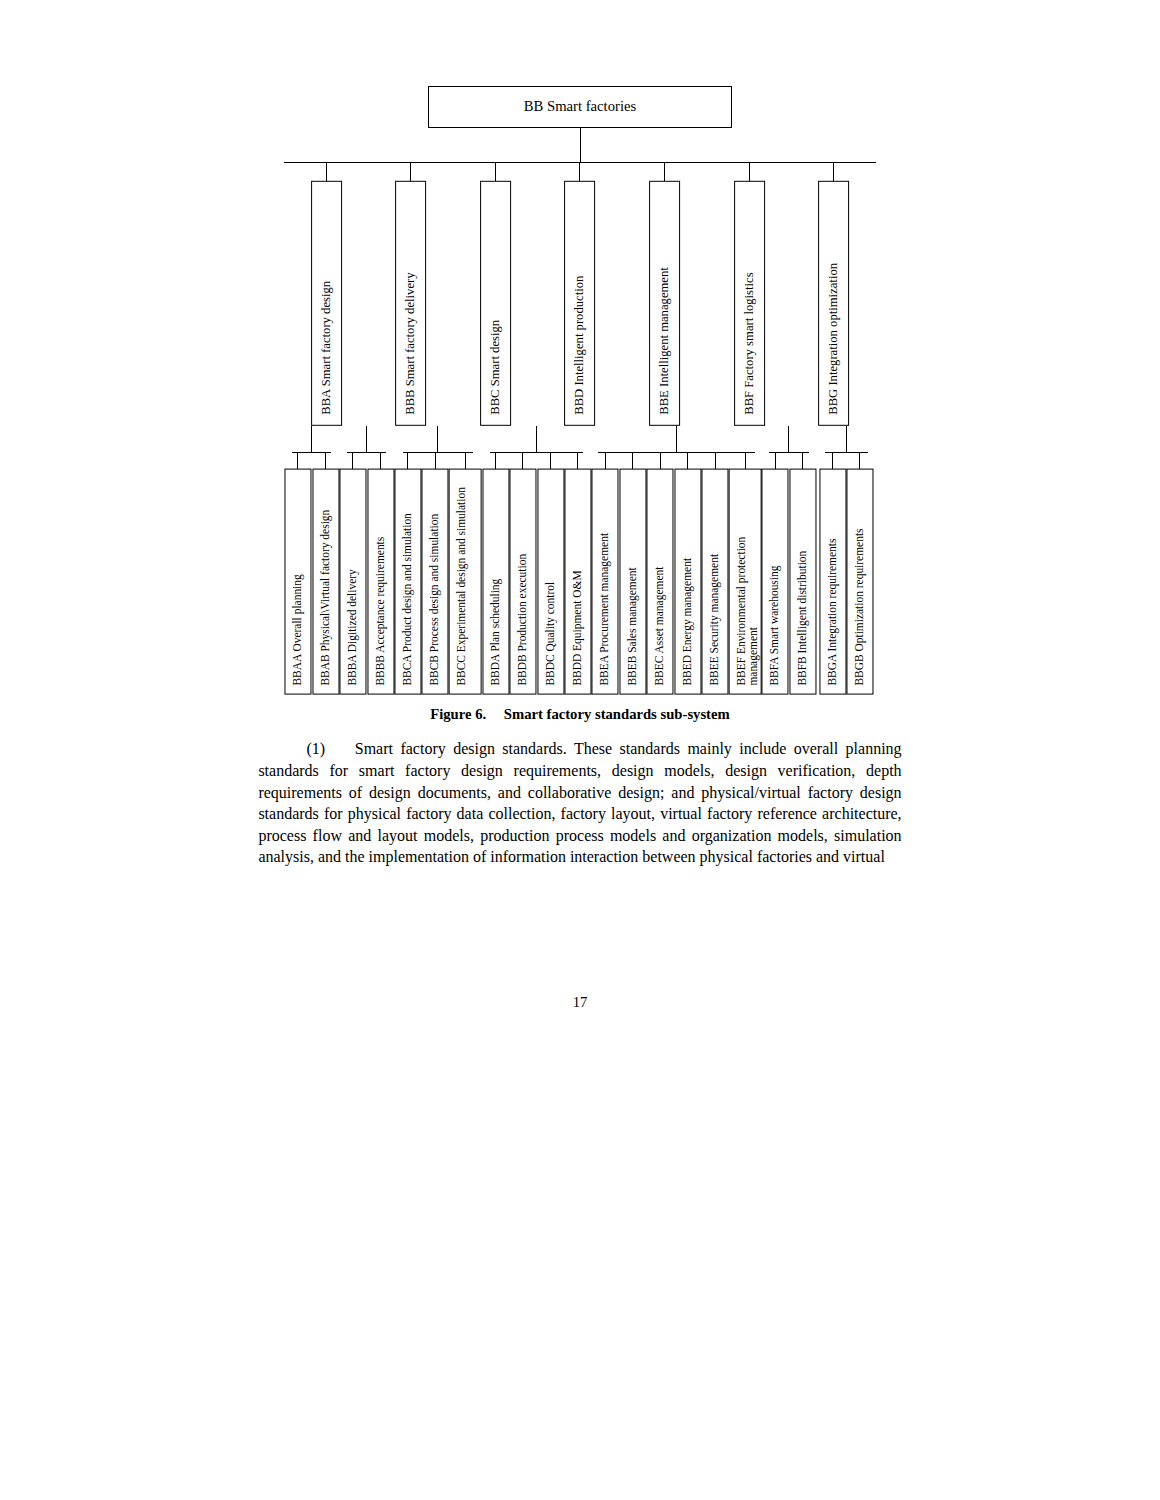BB Smart factories
BBA Smart factory design
BBB Smart factory delivery
BBC Smart design
BBD Intelligent production
BBE Intelligent management
BBF Factory smart logistics
BBG Integration optimization
BBAA Overall planning
BBAB Physical\Virtual factory design
BBBA Digitized delivery
BBBB Acceptance requirements
BBCA Product design and simulation
BBCB Process design and simulation
BBCC Experimental design and simulation
BBDA Plan scheduling
BBDB Production execution
BBDC Quality control
BBDD Equipment O&M
BBEA Procurement management
BBEB Sales management
BBEC Asset management
BBED Energy management
BBEE Security management
BBEF Environmental protection management
BBFA Smart warehousing
BBFB Intelligent distribution
BBGA Integration requirements
BBGB Optimization requirements
Figure 6. Smart factory standards sub-system
(1) Smart factory design standards. These standards mainly include overall planning standards for smart factory design requirements, design models, design verification, depth requirements of design documents, and collaborative design; and physical/virtual factory design standards for physical factory data collection, factory layout, virtual factory reference architecture, process flow and layout models, production process models and organization models, simulation analysis, and the implementation of information interaction between physical factories and virtual
17